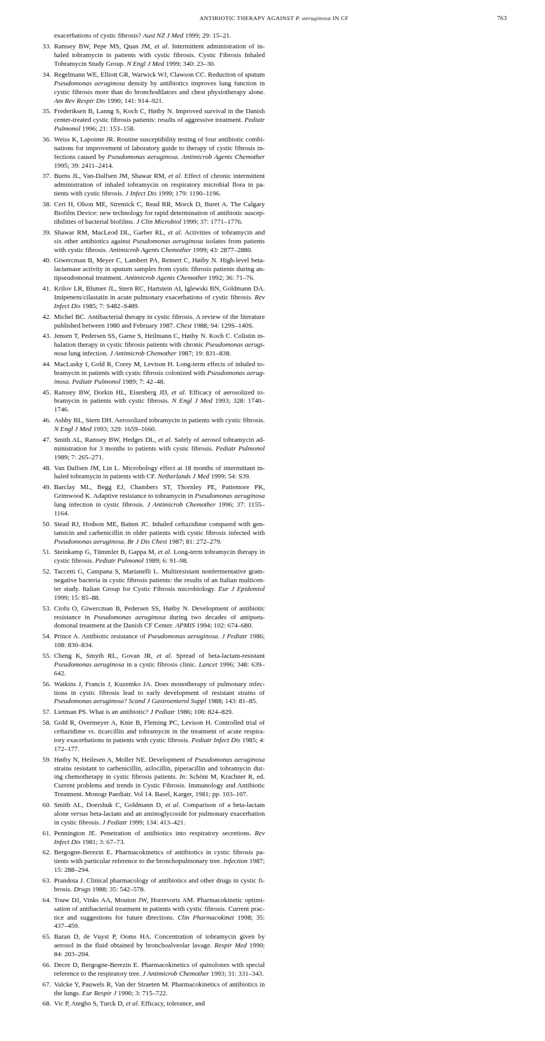Antibiotic therapy against P. aeruginosa in CF
763
exacerbations of cystic fibrosis? Aust NZ J Med 1999; 29: 15–21.
33. Ramsey BW, Pepe MS, Quan JM, et al. Intermittent administration of inhaled tobramycin in patients with cystic fibrosis. Cystic Fibrosis Inhaled Tobramycin Study Group. N Engl J Med 1999; 340: 23–30.
34. Regelmann WE, Elliott GR, Warwick WJ, Clawson CC. Reduction of sputum Pseudomonas aeruginosa density by antibiotics improves lung function in cystic fibrosis more than do bronchodilators and chest physiotherapy alone. Am Rev Respir Dis 1990; 141: 914–921.
35. Frederiksen B, Lanng S, Koch C, Høiby N. Improved survival in the Danish center-treated cystic fibrosis patients: results of aggressive treatment. Pediatr Pulmonol 1996; 21: 153–158.
36. Weiss K, Lapointe JR. Routine susceptibility testing of four antibiotic combinations for improvement of laboratory guide to therapy of cystic fibrosis infections caused by Pseudomonas aeruginosa. Antimicrob Agents Chemother 1995; 39: 2411–2414.
37. Burns JL, Van-Dalfsen JM, Shawar RM, et al. Effect of chronic intermittent administration of inhaled tobramycin on respiratory microbial flora in patients with cystic fibrosis. J Infect Dis 1999; 179: 1190–1196.
38. Ceri H, Olson ME, Stremick C, Read RR, Morck D, Buret A. The Calgary Biofilm Device: new technology for rapid determination of antibiotic susceptibilities of bacterial biofilms. J Clin Microbiol 1999; 37: 1771–1776.
39. Shawar RM, MacLeod DL, Garber RL, et al. Activities of tobramycin and six other antibiotics against Pseudomonas aeruginosa isolates from patients with cystic fibrosis. Antimicrob Agents Chemother 1999; 43: 2877–2880.
40. Giwercman B, Meyer C, Lambert PA, Reinert C, Høiby N. High-level betalactamase activity in sputum samples from cystic fibrosis patients during antipseudomonal treatment. Antimicrob Agents Chemother 1992; 36: 71–76.
41. Krilov LR, Blumer JL, Stern RC, Hartstein AI, Iglewski BN, Goldmann DA. Imipenem/cilastatin in acute pulmonary exacerbations of cystic fibrosis. Rev Infect Dis 1985; 7: S482–S489.
42. Michel BC. Antibacterial therapy in cystic fibrosis. A review of the literature published between 1980 and February 1987. Chest 1988; 94: 129S–140S.
43. Jensen T, Pedersen SS, Garne S, Heilmann C, Høiby N. Koch C. Colistin inhalation therapy in cystic fibrosis patients with chronic Pseudomonas aeruginosa lung infection. J Antimicrob Chemother 1987; 19: 831–838.
44. MacLusky I, Gold R, Corey M, Levison H. Long-term effects of inhaled tobramycin in patients with cystic fibrosis colonized with Pseudomonas aeruginosa. Pediatr Pulmonol 1989; 7: 42–48.
45. Ramsey BW, Dorkin HL, Eisenberg JD, et al. Efficacy of aerosolized tobramycin in patients with cystic fibrosis. N Engl J Med 1993; 328: 1740–1746.
46. Ashby BL, Stern DH. Aerosolized tobramycin in patients with cystic fibrosis. N Engl J Med 1993; 329: 1659–1660.
47. Smith AL, Ramsey BW, Hedges DL, et al. Safely of aerosol tobramycin administration for 3 months to patients with cystic fibrosis. Pediatr Pulmonol 1989; 7: 265–271.
48. Van Dalfsen JM, Lin L. Microbology effect at 18 months of intermittant inhaled tobramycin in patients with CF. Netherlands J Med 1999; 54: S39.
49. Barclay ML, Begg EJ, Chambers ST, Thornley PE, Pattemore PK, Grimwood K. Adaptive resistance to tobramycin in Pseudomonas aeruginosa lung infection in cystic fibrosis. J Antimicrob Chemother 1996; 37: 1155–1164.
50. Stead RJ, Hodson ME, Batten JC. Inhaled ceftazidime compared with gentamicin and carbenicillin in older patients with cystic fibrosis infected with Pseudomonas aeruginosa. Br J Dis Chest 1987; 81: 272–279.
51. Steinkamp G, Tümmler B, Gappa M, et al. Long-term tobramycin therapy in cystic fibrosis. Pediatr Pulmonol 1989; 6: 91–98.
52. Taccetti G, Campana S, Marianelli L. Multiresistant nonfermentative gram-negative bacteria in cystic fibrosis patients: the results of an Italian multicenter study. Italian Group for Cystic Fibrosis microbiology. Eur J Epidemiol 1999; 15: 85–88.
53. Ciofu O, Giwercman B, Pedersen SS, Høiby N. Development of antibiotic resistance in Pseudomonas aeruginosa during two decades of antipseudomonal treatment at the Danish CF Center. APMIS 1994; 102: 674–680.
54. Prince A. Antibiotic resistance of Pseudomonas aeruginosa. J Pediatr 1986; 108: 830–834.
55. Cheng K, Smyth RL, Govan JR, et al. Spread of beta-lactam-resistant Pseudomonas aeruginosa in a cystic fibrosis clinic. Lancet 1996; 348: 639–642.
56. Watkins J, Francis J, Kuzemko JA. Does monotherapy of pulmonary infections in cystic fibrosis lead to early development of resistant strains of Pseudomonas aeruginosa? Scand J Gastroenterol Suppl 1988; 143: 81–85.
57. Lietman PS. What is an antibiotic? J Pediatr 1986; 108: 824–829.
58. Gold R, Overmeyer A, Knie B, Fleming PC, Levison H. Controlled trial of ceftazidime vs. ticarcillin and tobramycin in the treatment of acute respiratory exacerbations in patients with cystic fibrosis. Pediatr Infect Dis 1985; 4: 172–177.
59. Høiby N, Heilesen A, Moller NE. Development of Pseudomonas aeruginosa strains resistant to carbenicillin, azlocillin, piperacillin and tobramycin during chemotherapy in cystic fibrosis patients. In: Schöni M, Krachner R, ed. Current problems and trends in Cystic Fibrosis. Immunology and Antibiotic Treatment. Monogr Paediatr. Vol 14. Basel, Karger, 1981; pp. 103–107.
60. Smith AL, Doershuk C, Goldmann D, et al. Comparison of a beta-lactam alone versus beta-lactam and an aminoglycoside for pulmonary exacerbation in cystic fibrosis. J Pediatr 1999; 134: 413–421.
61. Pennington JE. Penetration of antibiotics into respiratory secretions. Rev Infect Dis 1981; 3: 67–73.
62. Bergogne-Berezin E. Pharmacokinetics of antibiotics in cystic fibrosis patients with particular reference to the bronchopulmonary tree. Infection 1987; 15: 288–294.
63. Prandota J. Clinical pharmacology of antibiotics and other drugs in cystic fibrosis. Drugs 1988; 35: 542–578.
64. Touw DJ, Vinks AA, Mouton JW, Horrevorts AM. Pharmacokinetic optimisation of antibacterial treatment in patients with cystic fibrosis. Current practice and suggestions for future directions. Clin Pharmacokinet 1998; 35: 437–459.
65. Baran D, de Vuyst P, Ooms HA. Concentration of tobramycin given by aerosol in the fluid obtained by bronchoalveolar lavage. Respir Med 1990; 84: 203–204.
66. Decre D, Bergogne-Berezin E. Pharmacokinetics of quinolones with special reference to the respiratory tree. J Antimicrob Chemother 1993; 31: 331–343.
67. Valcke Y, Pauwels R, Van der Straeten M. Pharmacokinetics of antibiotics in the lungs. Eur Respir J 1990; 3: 715–722.
68. Vic P, Ategbo S, Turck D, et al. Efficacy, tolerance, and